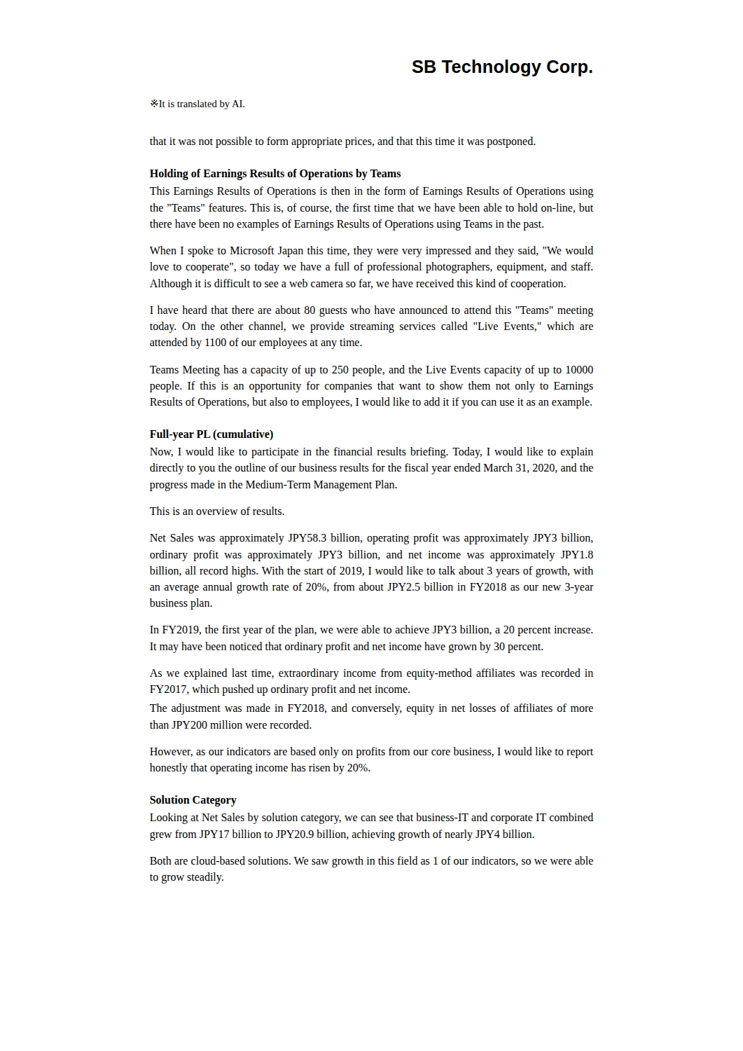SB Technology Corp.
※It is translated by AI.
that it was not possible to form appropriate prices, and that this time it was postponed.
Holding of Earnings Results of Operations by Teams
This Earnings Results of Operations is then in the form of Earnings Results of Operations using the "Teams" features. This is, of course, the first time that we have been able to hold on-line, but there have been no examples of Earnings Results of Operations using Teams in the past.
When I spoke to Microsoft Japan this time, they were very impressed and they said, "We would love to cooperate", so today we have a full of professional photographers, equipment, and staff. Although it is difficult to see a web camera so far, we have received this kind of cooperation.
I have heard that there are about 80 guests who have announced to attend this "Teams" meeting today. On the other channel, we provide streaming services called "Live Events," which are attended by 1100 of our employees at any time.
Teams Meeting has a capacity of up to 250 people, and the Live Events capacity of up to 10000 people. If this is an opportunity for companies that want to show them not only to Earnings Results of Operations, but also to employees, I would like to add it if you can use it as an example.
Full-year PL (cumulative)
Now, I would like to participate in the financial results briefing. Today, I would like to explain directly to you the outline of our business results for the fiscal year ended March 31, 2020, and the progress made in the Medium-Term Management Plan.
This is an overview of results.
Net Sales was approximately JPY58.3 billion, operating profit was approximately JPY3 billion, ordinary profit was approximately JPY3 billion, and net income was approximately JPY1.8 billion, all record highs. With the start of 2019, I would like to talk about 3 years of growth, with an average annual growth rate of 20%, from about JPY2.5 billion in FY2018 as our new 3-year business plan.
In FY2019, the first year of the plan, we were able to achieve JPY3 billion, a 20 percent increase. It may have been noticed that ordinary profit and net income have grown by 30 percent.
As we explained last time, extraordinary income from equity-method affiliates was recorded in FY2017, which pushed up ordinary profit and net income.
The adjustment was made in FY2018, and conversely, equity in net losses of affiliates of more than JPY200 million were recorded.
However, as our indicators are based only on profits from our core business, I would like to report honestly that operating income has risen by 20%.
Solution Category
Looking at Net Sales by solution category, we can see that business-IT and corporate IT combined grew from JPY17 billion to JPY20.9 billion, achieving growth of nearly JPY4 billion.
Both are cloud-based solutions. We saw growth in this field as 1 of our indicators, so we were able to grow steadily.